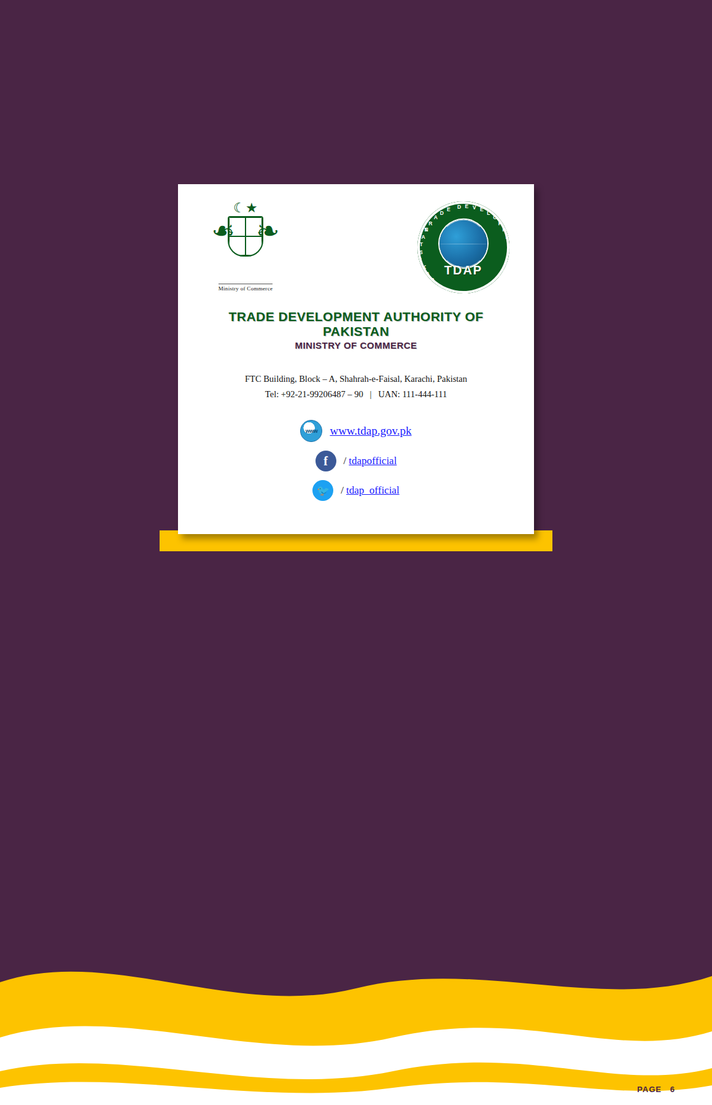☾★
❧
❧
Ministry of Commerce
T R A D E D E V E L O P M E N T A U T H O R I T Y O F P A K I S T A N
TDAP
TRADE DEVELOPMENT AUTHORITY OF PAKISTAN
MINISTRY OF COMMERCE
FTC Building, Block – A, Shahrah-e-Faisal, Karachi, Pakistan
Tel: +92-21-99206487 – 90 | UAN: 111-444-111
www www.tdap.gov.pk
f / tdapofficial
🐦 / tdap_official
PAGE 6